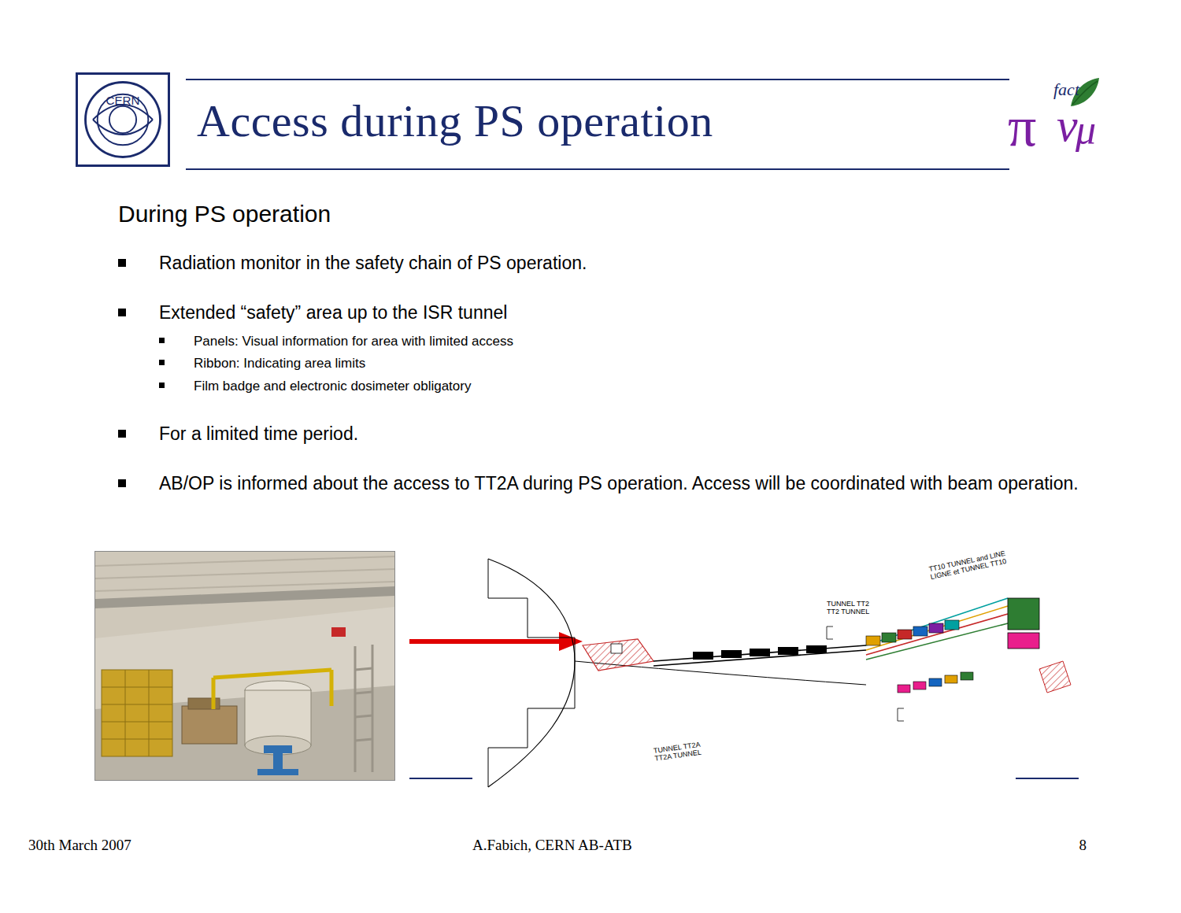CERN
Access during PS operation
fact
π
ν
μ
During PS operation
Radiation monitor in the safety chain of PS operation.
Extended “safety” area up to the ISR tunnel
Panels: Visual information for area with limited access
Ribbon: Indicating area limits
Film badge and electronic dosimeter obligatory
For a limited time period.
AB/OP is informed about the access to TT2A during PS operation. Access will be coordinated with beam operation.
TUNNEL TT2A TT2A TUNNEL TUNNEL TT2 TT2 TUNNEL TT10 TUNNEL and LINE LIGNE et TUNNEL TT10
30th March 2007
A.Fabich, CERN AB-ATB
8